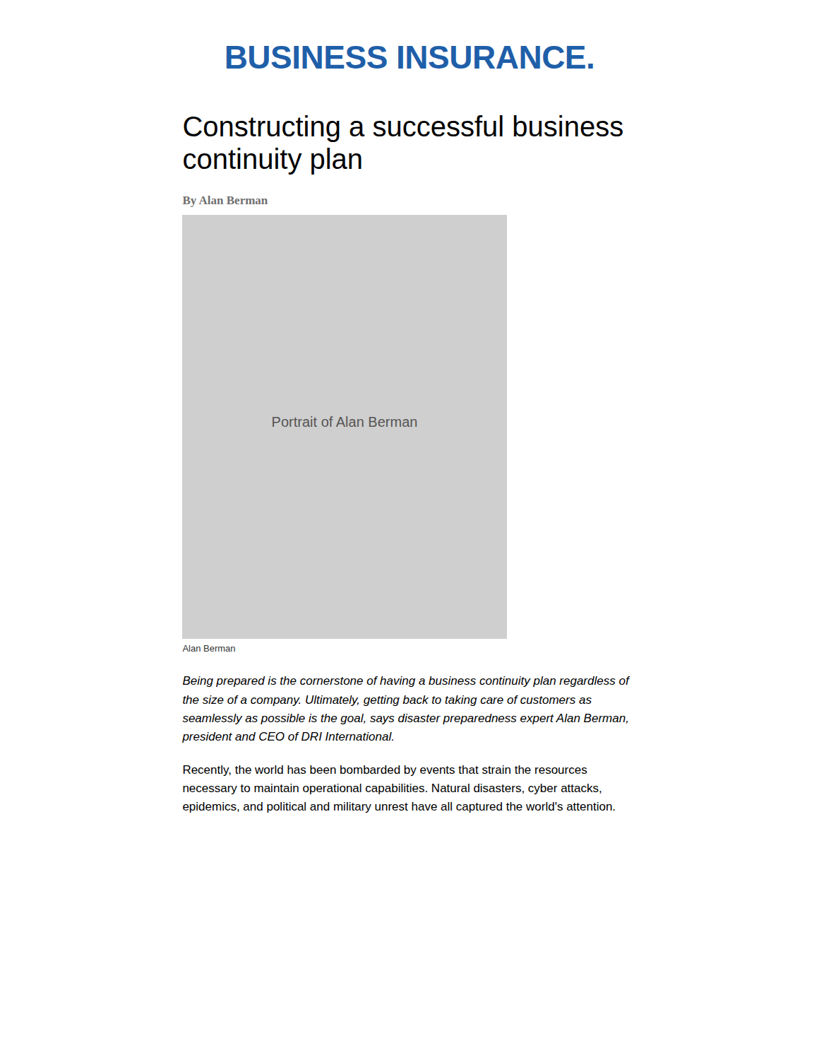BUSINESS INSURANCE.
Constructing a successful business continuity plan
By Alan Berman
Alan Berman
Being prepared is the cornerstone of having a business continuity plan regardless of the size of a company. Ultimately, getting back to taking care of customers as seamlessly as possible is the goal, says disaster preparedness expert Alan Berman, president and CEO of DRI International.
Recently, the world has been bombarded by events that strain the resources necessary to maintain operational capabilities. Natural disasters, cyber attacks, epidemics, and political and military unrest have all captured the world's attention.